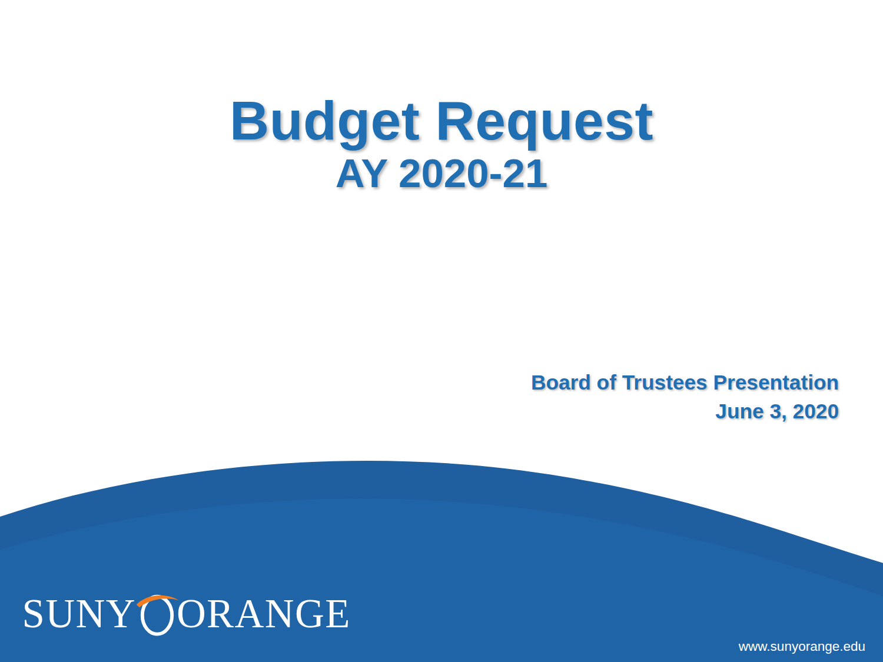Budget Request
AY 2020-21
Board of Trustees Presentation
June 3, 2020
SUNY ORANGE
www.sunyorange.edu